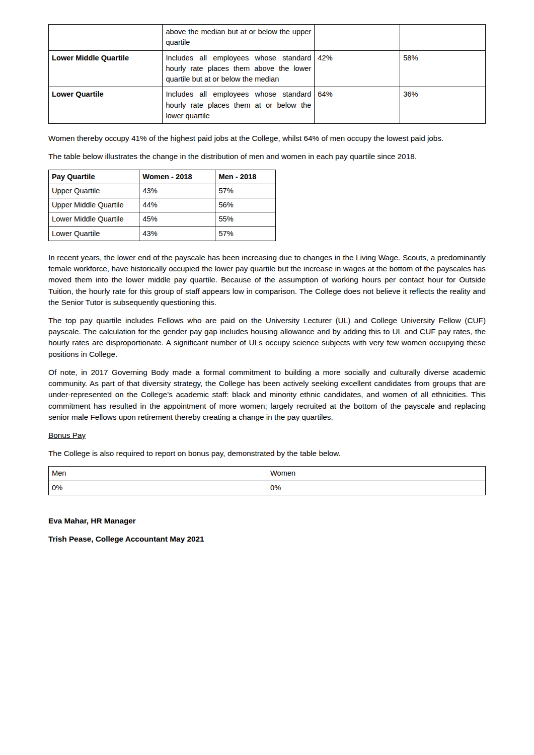| | above the median but at or below the upper quartile | | |
| Lower Middle Quartile | Includes all employees whose standard hourly rate places them above the lower quartile but at or below the median | 42% | 58% |
| Lower Quartile | Includes all employees whose standard hourly rate places them at or below the lower quartile | 64% | 36% |
Women thereby occupy 41% of the highest paid jobs at the College, whilst 64% of men occupy the lowest paid jobs.
The table below illustrates the change in the distribution of men and women in each pay quartile since 2018.
| Pay Quartile | Women - 2018 | Men - 2018 |
| --- | --- | --- |
| Upper Quartile | 43% | 57% |
| Upper Middle Quartile | 44% | 56% |
| Lower Middle Quartile | 45% | 55% |
| Lower Quartile | 43% | 57% |
In recent years, the lower end of the payscale has been increasing due to changes in the Living Wage. Scouts, a predominantly female workforce, have historically occupied the lower pay quartile but the increase in wages at the bottom of the payscales has moved them into the lower middle pay quartile. Because of the assumption of working hours per contact hour for Outside Tuition, the hourly rate for this group of staff appears low in comparison. The College does not believe it reflects the reality and the Senior Tutor is subsequently questioning this.
The top pay quartile includes Fellows who are paid on the University Lecturer (UL) and College University Fellow (CUF) payscale. The calculation for the gender pay gap includes housing allowance and by adding this to UL and CUF pay rates, the hourly rates are disproportionate. A significant number of ULs occupy science subjects with very few women occupying these positions in College.
Of note, in 2017 Governing Body made a formal commitment to building a more socially and culturally diverse academic community. As part of that diversity strategy, the College has been actively seeking excellent candidates from groups that are under-represented on the College’s academic staff: black and minority ethnic candidates, and women of all ethnicities. This commitment has resulted in the appointment of more women; largely recruited at the bottom of the payscale and replacing senior male Fellows upon retirement thereby creating a change in the pay quartiles.
Bonus Pay
The College is also required to report on bonus pay, demonstrated by the table below.
| Men | Women |
| 0% | 0% |
Eva Mahar, HR Manager
Trish Pease, College Accountant May 2021